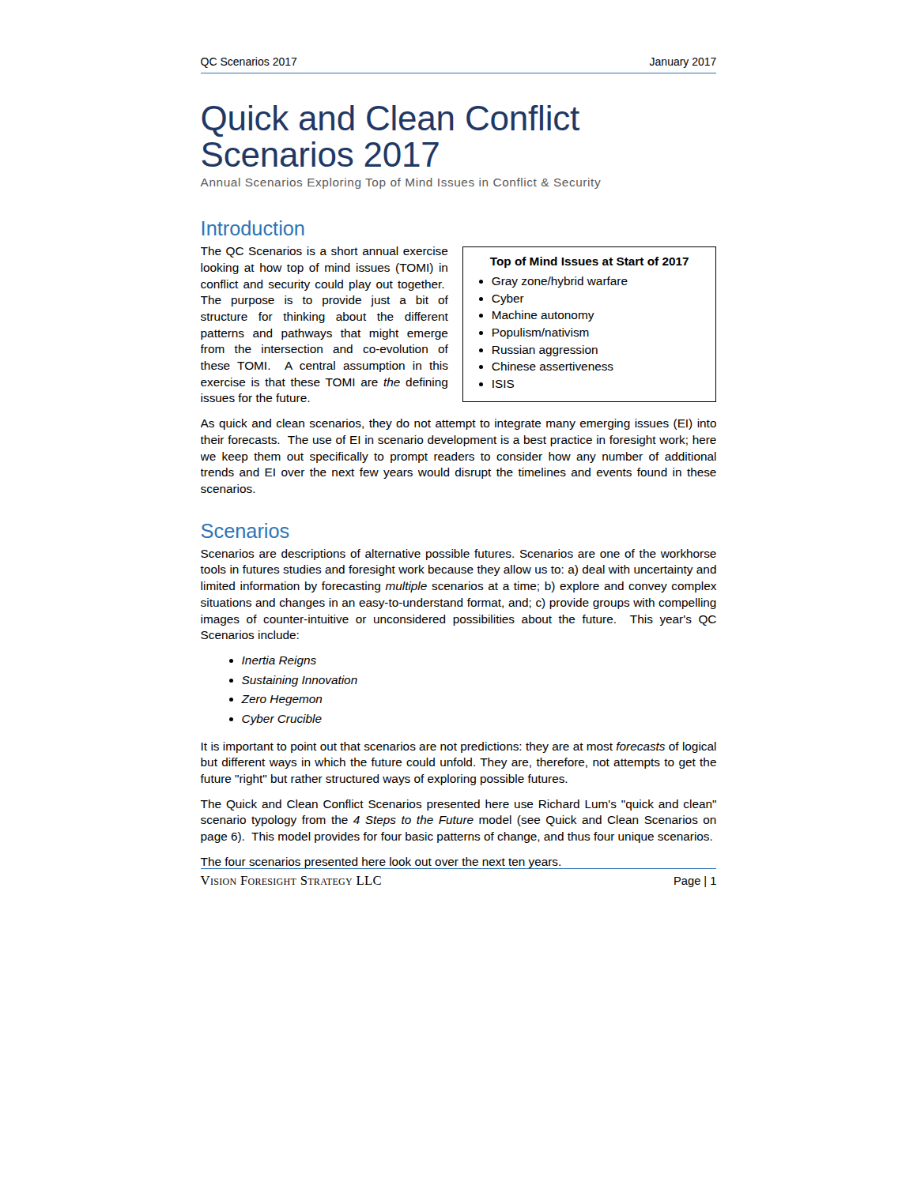QC Scenarios 2017 January 2017
Quick and Clean Conflict Scenarios 2017
Annual Scenarios Exploring Top of Mind Issues in Conflict & Security
Introduction
Top of Mind Issues at Start of 2017
Gray zone/hybrid warfare
Cyber
Machine autonomy
Populism/nativism
Russian aggression
Chinese assertiveness
ISIS
The QC Scenarios is a short annual exercise looking at how top of mind issues (TOMI) in conflict and security could play out together. The purpose is to provide just a bit of structure for thinking about the different patterns and pathways that might emerge from the intersection and co-evolution of these TOMI. A central assumption in this exercise is that these TOMI are the defining issues for the future.
As quick and clean scenarios, they do not attempt to integrate many emerging issues (EI) into their forecasts. The use of EI in scenario development is a best practice in foresight work; here we keep them out specifically to prompt readers to consider how any number of additional trends and EI over the next few years would disrupt the timelines and events found in these scenarios.
Scenarios
Scenarios are descriptions of alternative possible futures. Scenarios are one of the workhorse tools in futures studies and foresight work because they allow us to: a) deal with uncertainty and limited information by forecasting multiple scenarios at a time; b) explore and convey complex situations and changes in an easy-to-understand format, and; c) provide groups with compelling images of counter-intuitive or unconsidered possibilities about the future. This year's QC Scenarios include:
Inertia Reigns
Sustaining Innovation
Zero Hegemon
Cyber Crucible
It is important to point out that scenarios are not predictions: they are at most forecasts of logical but different ways in which the future could unfold. They are, therefore, not attempts to get the future "right" but rather structured ways of exploring possible futures.
The Quick and Clean Conflict Scenarios presented here use Richard Lum's "quick and clean" scenario typology from the 4 Steps to the Future model (see Quick and Clean Scenarios on page 6). This model provides for four basic patterns of change, and thus four unique scenarios.
The four scenarios presented here look out over the next ten years.
Vision Foresight Strategy LLC Page | 1